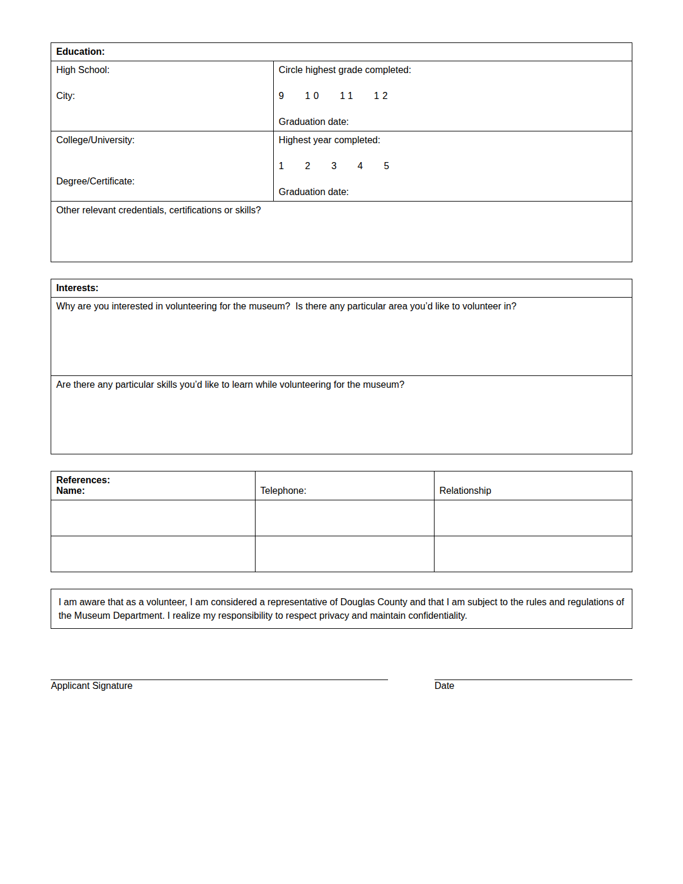| Education: |
| High School: City: | Circle highest grade completed: 9 10 11 12 Graduation date: |
| College/University: Degree/Certificate: | Highest year completed: 1 2 3 4 5 Graduation date: |
| Other relevant credentials, certifications or skills? |
| Interests: |
| Why are you interested in volunteering for the museum? Is there any particular area you’d like to volunteer in? |
| Are there any particular skills you’d like to learn while volunteering for the museum? |
| References: Name: | Telephone: | Relationship |
| I am aware that as a volunteer, I am considered a representative of Douglas County and that I am subject to the rules and regulations of the Museum Department. I realize my responsibility to respect privacy and maintain confidentiality. |
| Applicant Signature | | Date |